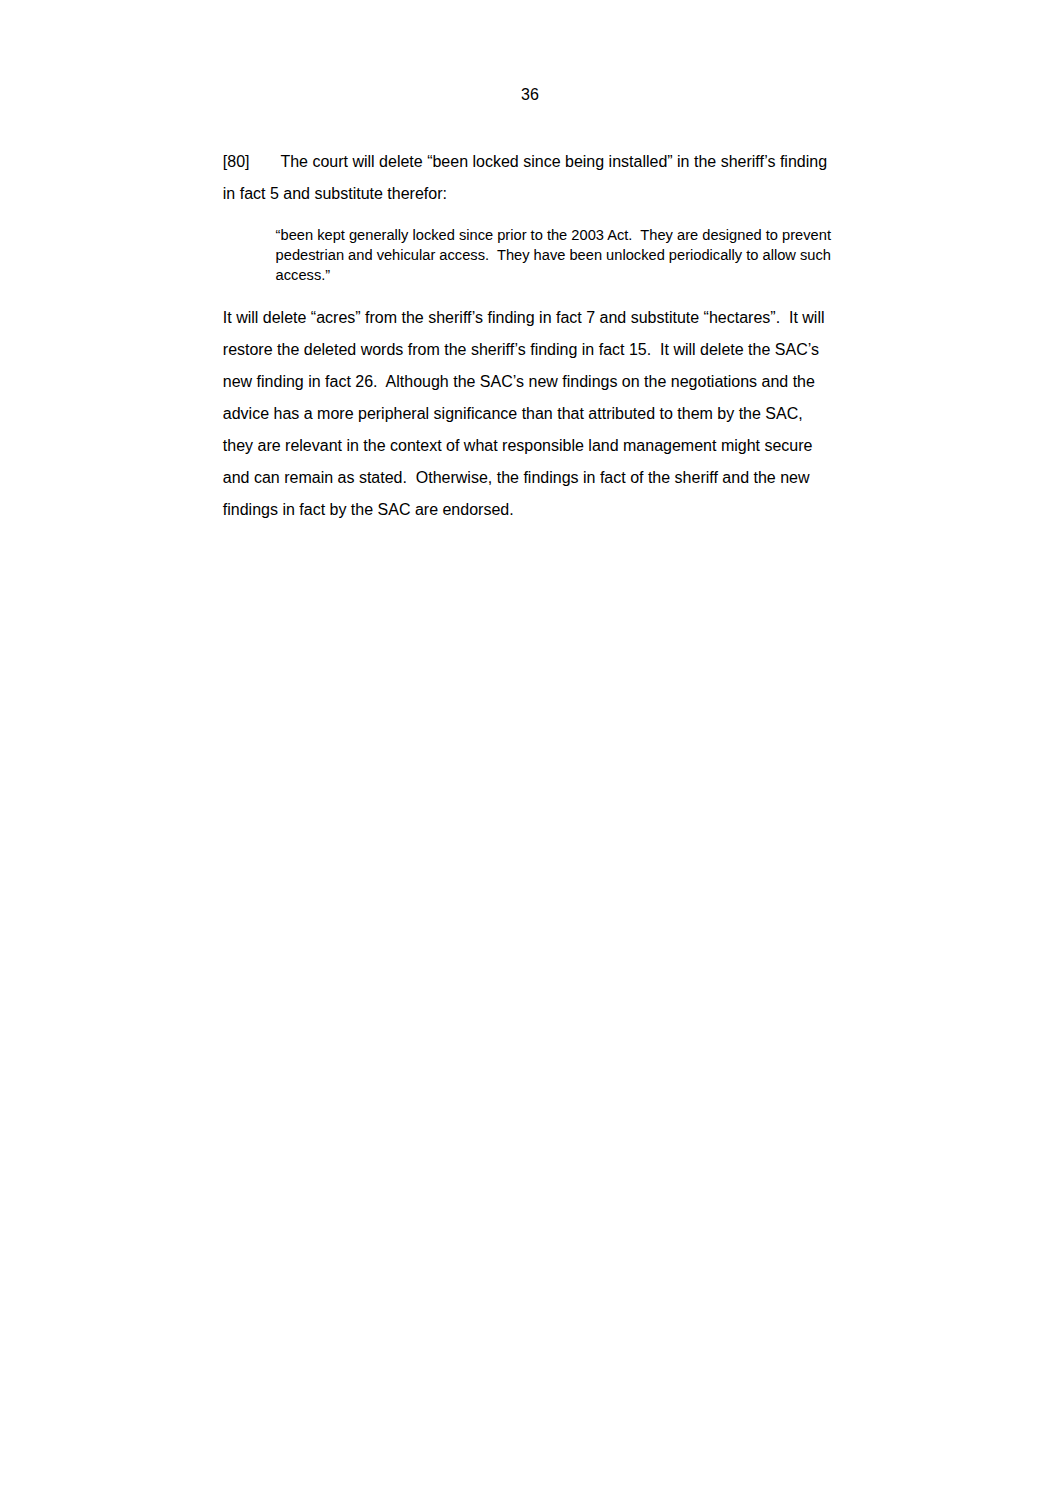36
[80] The court will delete “been locked since being installed” in the sheriff’s finding in fact 5 and substitute therefor:
“been kept generally locked since prior to the 2003 Act. They are designed to prevent pedestrian and vehicular access. They have been unlocked periodically to allow such access.”
It will delete “acres” from the sheriff’s finding in fact 7 and substitute “hectares”. It will restore the deleted words from the sheriff’s finding in fact 15. It will delete the SAC’s new finding in fact 26. Although the SAC’s new findings on the negotiations and the advice has a more peripheral significance than that attributed to them by the SAC, they are relevant in the context of what responsible land management might secure and can remain as stated. Otherwise, the findings in fact of the sheriff and the new findings in fact by the SAC are endorsed.